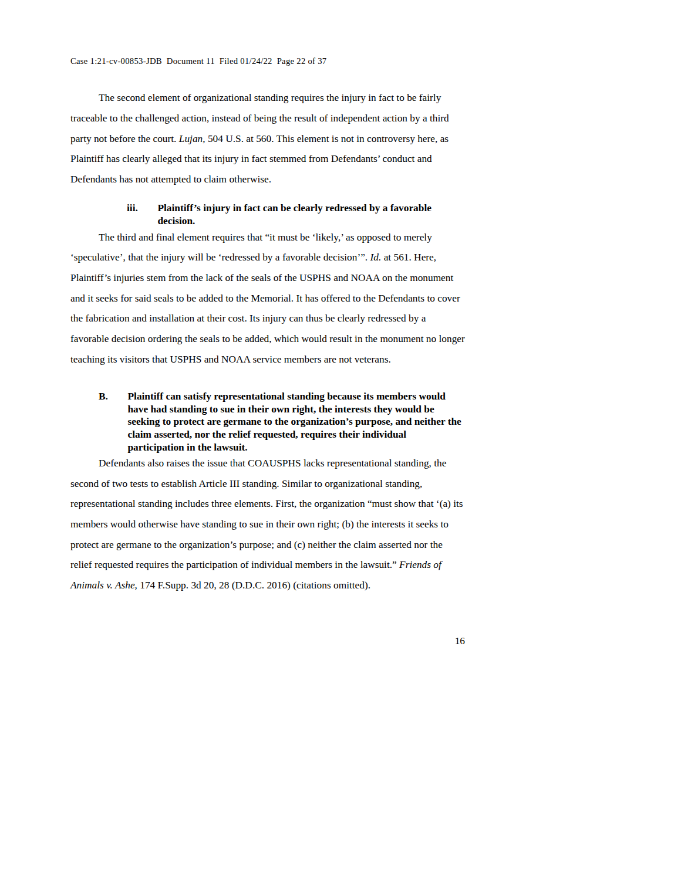Case 1:21-cv-00853-JDB Document 11 Filed 01/24/22 Page 22 of 37
The second element of organizational standing requires the injury in fact to be fairly traceable to the challenged action, instead of being the result of independent action by a third party not before the court. Lujan, 504 U.S. at 560. This element is not in controversy here, as Plaintiff has clearly alleged that its injury in fact stemmed from Defendants’ conduct and Defendants has not attempted to claim otherwise.
iii. Plaintiff’s injury in fact can be clearly redressed by a favorable decision.
The third and final element requires that “it must be ‘likely,’ as opposed to merely ‘speculative’, that the injury will be ‘redressed by a favorable decision’”. Id. at 561. Here, Plaintiff’s injuries stem from the lack of the seals of the USPHS and NOAA on the monument and it seeks for said seals to be added to the Memorial. It has offered to the Defendants to cover the fabrication and installation at their cost. Its injury can thus be clearly redressed by a favorable decision ordering the seals to be added, which would result in the monument no longer teaching its visitors that USPHS and NOAA service members are not veterans.
B. Plaintiff can satisfy representational standing because its members would have had standing to sue in their own right, the interests they would be seeking to protect are germane to the organization’s purpose, and neither the claim asserted, nor the relief requested, requires their individual participation in the lawsuit.
Defendants also raises the issue that COAUSPHS lacks representational standing, the second of two tests to establish Article III standing. Similar to organizational standing, representational standing includes three elements. First, the organization “must show that ‘(a) its members would otherwise have standing to sue in their own right; (b) the interests it seeks to protect are germane to the organization’s purpose; and (c) neither the claim asserted nor the relief requested requires the participation of individual members in the lawsuit.” Friends of Animals v. Ashe, 174 F.Supp. 3d 20, 28 (D.D.C. 2016) (citations omitted).
16